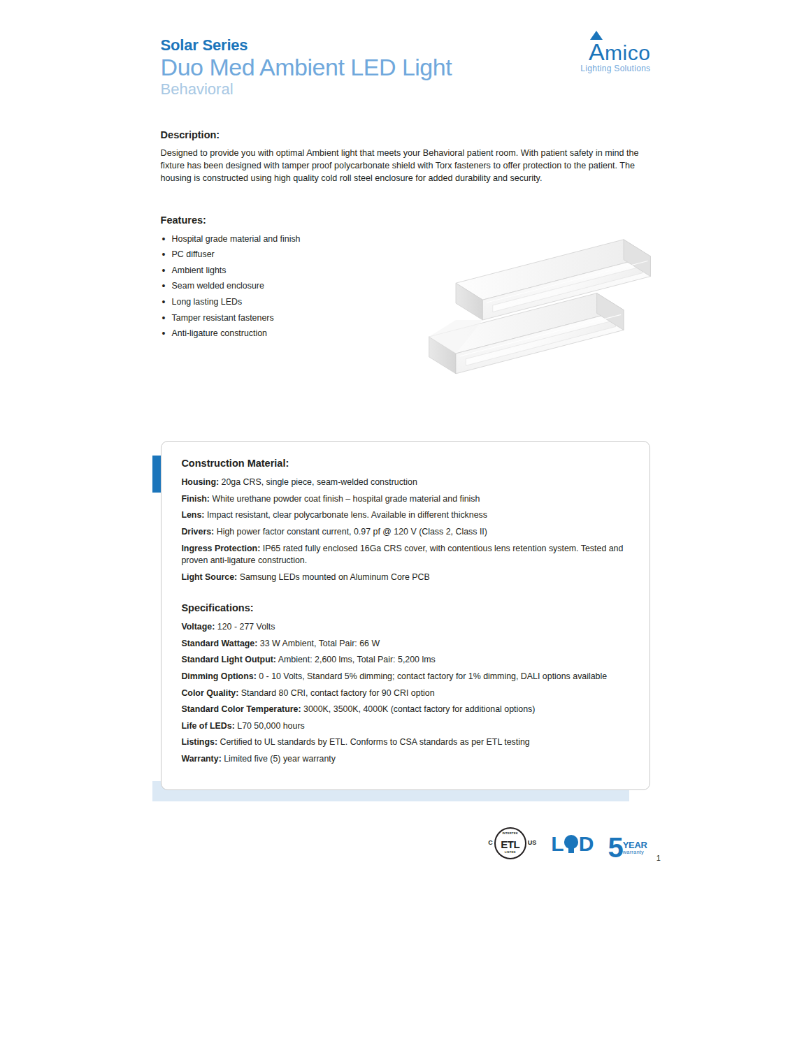Solar Series
Duo Med Ambient LED Light
Behavioral
Amico
Lighting Solutions
Description:
Designed to provide you with optimal Ambient light that meets your Behavioral patient room. With patient safety in mind the fixture has been designed with tamper proof polycarbonate shield with Torx fasteners to offer protection to the patient. The housing is constructed using high quality cold roll steel enclosure for added durability and security.
Features:
Hospital grade material and finish
PC diffuser
Ambient lights
Seam welded enclosure
Long lasting LEDs
Tamper resistant fasteners
Anti-ligature construction
Construction Material:
Housing: 20ga CRS, single piece, seam-welded construction
Finish: White urethane powder coat finish – hospital grade material and finish
Lens: Impact resistant, clear polycarbonate lens. Available in different thickness
Drivers: High power factor constant current, 0.97 pf @ 120 V (Class 2, Class II)
Ingress Protection: IP65 rated fully enclosed 16Ga CRS cover, with contentious lens retention system. Tested and proven anti-ligature construction.
Light Source: Samsung LEDs mounted on Aluminum Core PCB
Specifications:
Voltage: 120 - 277 Volts
Standard Wattage: 33 W Ambient, Total Pair: 66 W
Standard Light Output: Ambient: 2,600 lms, Total Pair: 5,200 lms
Dimming Options: 0 - 10 Volts, Standard 5% dimming; contact factory for 1% dimming, DALI options available
Color Quality: Standard 80 CRI, contact factory for 90 CRI option
Standard Color Temperature: 3000K, 3500K, 4000K (contact factory for additional options)
Life of LEDs: L70 50,000 hours
Listings: Certified to UL standards by ETL. Conforms to CSA standards as per ETL testing
Warranty: Limited five (5) year warranty
C
Intertek ETL Listed
US
L D
5 YEAR warranty
1